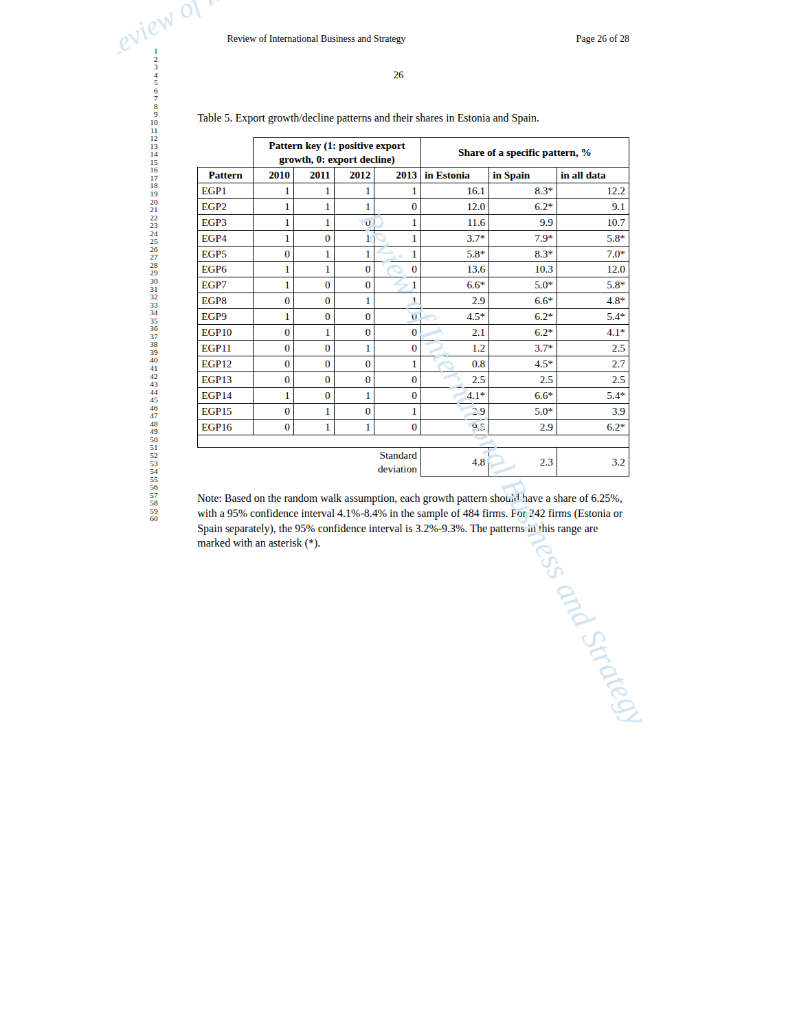Review of International Business and Strategy
Review of International Business and Strategy
Review of International Business and Strategy Page 26 of 28
26
1
2
3
4
5
6
7
8
9
10
11
12
13
14
15
16
17
18
19
20
21
22
23
24
25
26
27
28
29
30
31
32
33
34
35
36
37
38
39
40
41
42
43
44
45
46
47
48
49
50
51
52
53
54
55
56
57
58
59
60
Table 5. Export growth/decline patterns and their shares in Estonia and Spain.
| | Pattern key (1: positive export growth, 0: export decline) | Share of a specific pattern, % |
| --- | --- | --- |
| Pattern | 2010 | 2011 | 2012 | 2013 | in Estonia | in Spain | in all data |
| EGP1 | 1 | 1 | 1 | 1 | 16.1 | 8.3* | 12.2 |
| EGP2 | 1 | 1 | 1 | 0 | 12.0 | 6.2* | 9.1 |
| EGP3 | 1 | 1 | 0 | 1 | 11.6 | 9.9 | 10.7 |
| EGP4 | 1 | 0 | 1 | 1 | 3.7* | 7.9* | 5.8* |
| EGP5 | 0 | 1 | 1 | 1 | 5.8* | 8.3* | 7.0* |
| EGP6 | 1 | 1 | 0 | 0 | 13.6 | 10.3 | 12.0 |
| EGP7 | 1 | 0 | 0 | 1 | 6.6* | 5.0* | 5.8* |
| EGP8 | 0 | 0 | 1 | 1 | 2.9 | 6.6* | 4.8* |
| EGP9 | 1 | 0 | 0 | 0 | 4.5* | 6.2* | 5.4* |
| EGP10 | 0 | 1 | 0 | 0 | 2.1 | 6.2* | 4.1* |
| EGP11 | 0 | 0 | 1 | 0 | 1.2 | 3.7* | 2.5 |
| EGP12 | 0 | 0 | 0 | 1 | 0.8 | 4.5* | 2.7 |
| EGP13 | 0 | 0 | 0 | 0 | 2.5 | 2.5 | 2.5 |
| EGP14 | 1 | 0 | 1 | 0 | 4.1* | 6.6* | 5.4* |
| EGP15 | 0 | 1 | 0 | 1 | 2.9 | 5.0* | 3.9 |
| EGP16 | 0 | 1 | 1 | 0 | 9.5 | 2.9 | 6.2* |
| | | | | Standard deviation | 4.8 | 2.3 | 3.2 |
Note: Based on the random walk assumption, each growth pattern should have a share of 6.25%, with a 95% confidence interval 4.1%-8.4% in the sample of 484 firms. For 242 firms (Estonia or Spain separately), the 95% confidence interval is 3.2%-9.3%. The patterns in this range are marked with an asterisk (*).